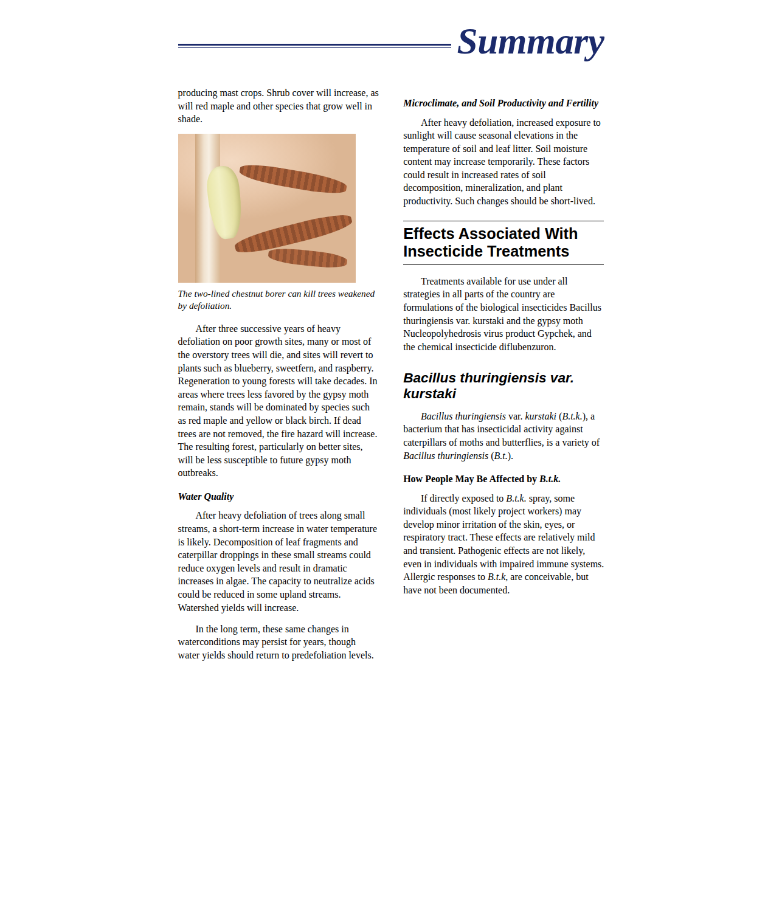Summary
producing mast crops. Shrub cover will increase, as will red maple and other species that grow well in shade.
The two-lined chestnut borer can kill trees weakened by defoliation.
After three successive years of heavy defoliation on poor growth sites, many or most of the overstory trees will die, and sites will revert to plants such as blueberry, sweetfern, and raspberry. Regeneration to young forests will take decades. In areas where trees less favored by the gypsy moth remain, stands will be dominated by species such as red maple and yellow or black birch. If dead trees are not removed, the fire hazard will increase. The resulting forest, particularly on better sites, will be less susceptible to future gypsy moth outbreaks.
Water Quality
After heavy defoliation of trees along small streams, a short-term increase in water temperature is likely. Decomposition of leaf fragments and caterpillar droppings in these small streams could reduce oxygen levels and result in dramatic increases in algae. The capacity to neutralize acids could be reduced in some upland streams. Watershed yields will increase.
In the long term, these same changes in waterconditions may persist for years, though water yields should return to predefoliation levels.
Microclimate, and Soil Productivity and Fertility
After heavy defoliation, increased exposure to sunlight will cause seasonal elevations in the temperature of soil and leaf litter. Soil moisture content may increase temporarily. These factors could result in increased rates of soil decomposition, mineralization, and plant productivity. Such changes should be short-lived.
Effects Associated With Insecticide Treatments
Treatments available for use under all strategies in all parts of the country are formulations of the biological insecticides Bacillus thuringiensis var. kurstaki and the gypsy moth Nucleopolyhedrosis virus product Gypchek, and the chemical insecticide diflubenzuron.
Bacillus thuringiensis var. kurstaki
Bacillus thuringiensis var. kurstaki (B.t.k.), a bacterium that has insecticidal activity against caterpillars of moths and butterflies, is a variety of Bacillus thuringiensis (B.t.).
How People May Be Affected by B.t.k.
If directly exposed to B.t.k. spray, some individuals (most likely project workers) may develop minor irritation of the skin, eyes, or respiratory tract. These effects are relatively mild and transient. Pathogenic effects are not likely, even in individuals with impaired immune systems. Allergic responses to B.t.k, are conceivable, but have not been documented.